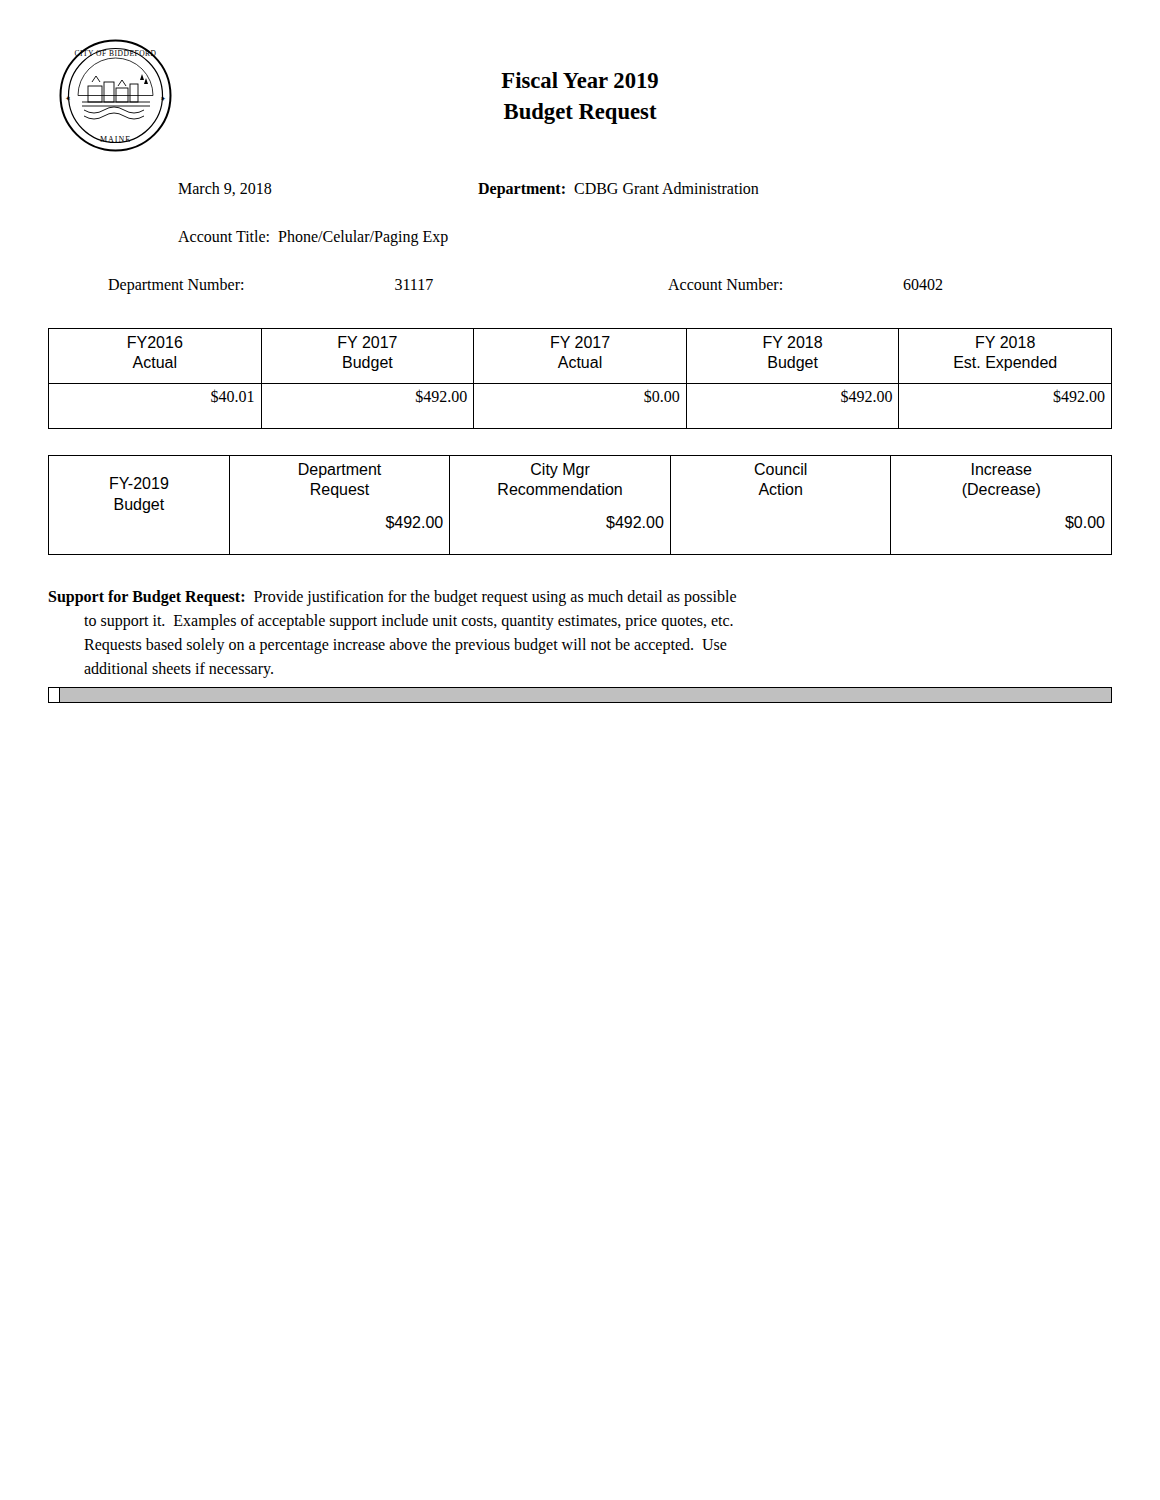CITY OF BIDDEFORD MAINE ★ ★
Fiscal Year 2019
Budget Request
March 9, 2018 Department: CDBG Grant Administration
Account Title: Phone/Celular/Paging Exp
Department Number:31117 Account Number: 60402
| FY2016 Actual | FY 2017 Budget | FY 2017 Actual | FY 2018 Budget | FY 2018 Est. Expended |
| $40.01 | $492.00 | $0.00 | $492.00 | $492.00 |
| FY-2019 Budget | Department Request | City Mgr Recommendation | Council Action | Increase (Decrease) |
| $492.00 | $492.00 | | $0.00 |
Support for Budget Request: Provide justification for the budget request using as much detail as possible to support it. Examples of acceptable support include unit costs, quantity estimates, price quotes, etc. Requests based solely on a percentage increase above the previous budget will not be accepted. Use additional sheets if necessary.